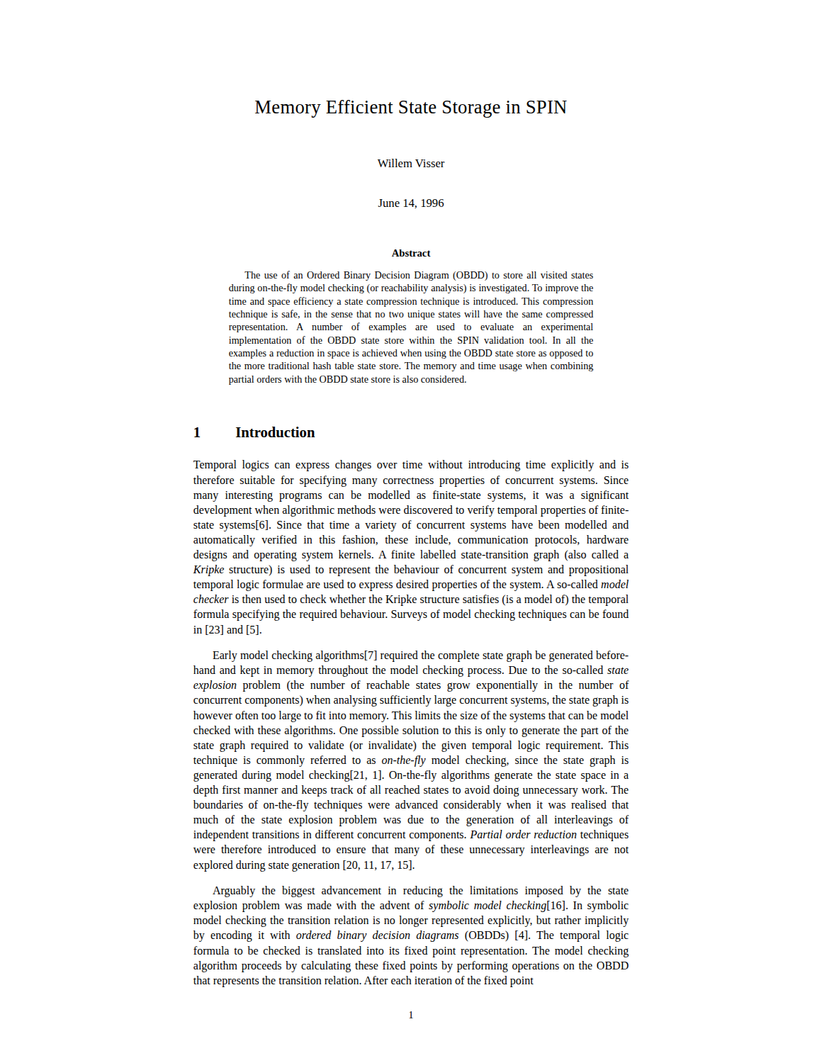Memory Efficient State Storage in SPIN
Willem Visser
June 14, 1996
Abstract
The use of an Ordered Binary Decision Diagram (OBDD) to store all visited states during on-the-fly model checking (or reachability analysis) is investigated. To improve the time and space efficiency a state compression technique is introduced. This compression technique is safe, in the sense that no two unique states will have the same compressed representation. A number of examples are used to evaluate an experimental implementation of the OBDD state store within the SPIN validation tool. In all the examples a reduction in space is achieved when using the OBDD state store as opposed to the more traditional hash table state store. The memory and time usage when combining partial orders with the OBDD state store is also considered.
1 Introduction
Temporal logics can express changes over time without introducing time explicitly and is therefore suitable for specifying many correctness properties of concurrent systems. Since many interesting programs can be modelled as finite-state systems, it was a significant development when algorithmic methods were discovered to verify temporal properties of finite-state systems[6]. Since that time a variety of concurrent systems have been modelled and automatically verified in this fashion, these include, communication protocols, hardware designs and operating system kernels. A finite labelled state-transition graph (also called a Kripke structure) is used to represent the behaviour of concurrent system and propositional temporal logic formulae are used to express desired properties of the system. A so-called model checker is then used to check whether the Kripke structure satisfies (is a model of) the temporal formula specifying the required behaviour. Surveys of model checking techniques can be found in [23] and [5].
Early model checking algorithms[7] required the complete state graph be generated before-hand and kept in memory throughout the model checking process. Due to the so-called state explosion problem (the number of reachable states grow exponentially in the number of concurrent components) when analysing sufficiently large concurrent systems, the state graph is however often too large to fit into memory. This limits the size of the systems that can be model checked with these algorithms. One possible solution to this is only to generate the part of the state graph required to validate (or invalidate) the given temporal logic requirement. This technique is commonly referred to as on-the-fly model checking, since the state graph is generated during model checking[21, 1]. On-the-fly algorithms generate the state space in a depth first manner and keeps track of all reached states to avoid doing unnecessary work. The boundaries of on-the-fly techniques were advanced considerably when it was realised that much of the state explosion problem was due to the generation of all interleavings of independent transitions in different concurrent components. Partial order reduction techniques were therefore introduced to ensure that many of these unnecessary interleavings are not explored during state generation [20, 11, 17, 15].
Arguably the biggest advancement in reducing the limitations imposed by the state explosion problem was made with the advent of symbolic model checking[16]. In symbolic model checking the transition relation is no longer represented explicitly, but rather implicitly by encoding it with ordered binary decision diagrams (OBDDs) [4]. The temporal logic formula to be checked is translated into its fixed point representation. The model checking algorithm proceeds by calculating these fixed points by performing operations on the OBDD that represents the transition relation. After each iteration of the fixed point
1